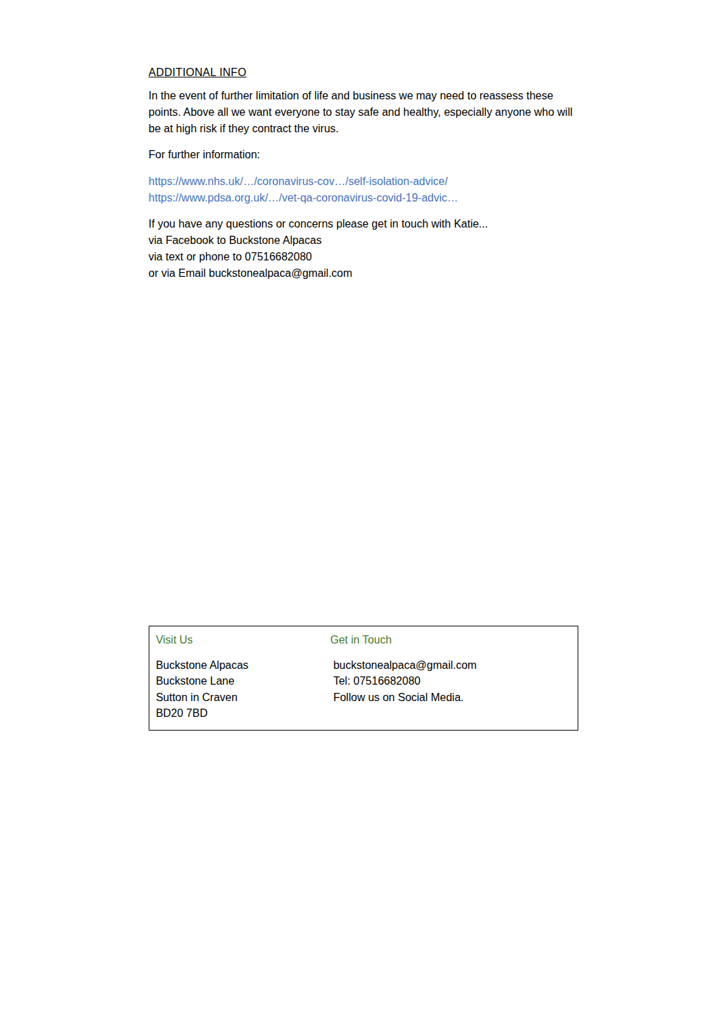ADDITIONAL INFO
In the event of further limitation of life and business we may need to reassess these points. Above all we want everyone to stay safe and healthy, especially anyone who will be at high risk if they contract the virus.
For further information:
https://www.nhs.uk/…/coronavirus-cov…/self-isolation-advice/
https://www.pdsa.org.uk/…/vet-qa-coronavirus-covid-19-advic…
If you have any questions or concerns please get in touch with Katie...
via Facebook to Buckstone Alpacas
via text or phone to 07516682080
or via Email buckstonealpaca@gmail.com
Visit Us
Get in Touch
Buckstone Alpacas
Buckstone Lane
Sutton in Craven
BD20 7BD
buckstonealpaca@gmail.com
Tel: 07516682080
Follow us on Social Media.